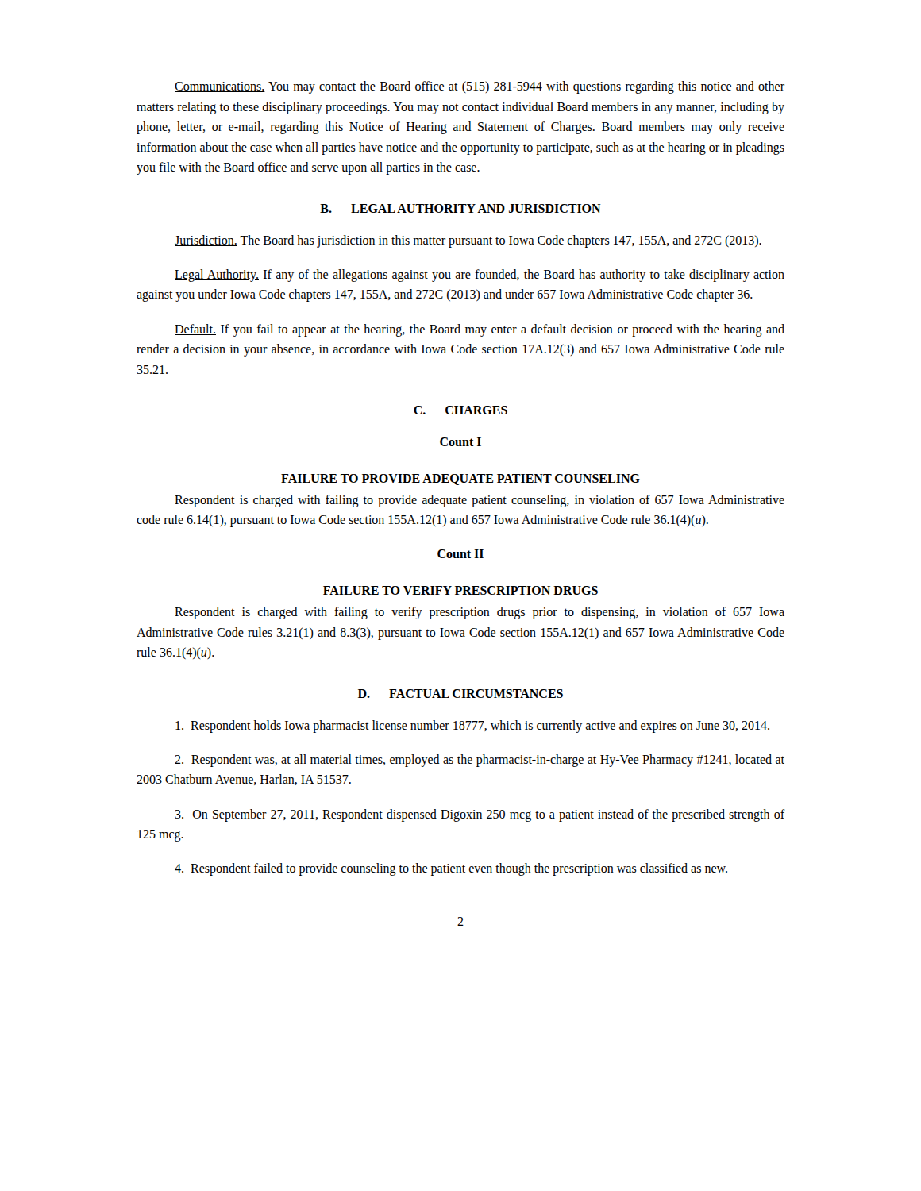Communications. You may contact the Board office at (515) 281-5944 with questions regarding this notice and other matters relating to these disciplinary proceedings. You may not contact individual Board members in any manner, including by phone, letter, or e-mail, regarding this Notice of Hearing and Statement of Charges. Board members may only receive information about the case when all parties have notice and the opportunity to participate, such as at the hearing or in pleadings you file with the Board office and serve upon all parties in the case.
B. LEGAL AUTHORITY AND JURISDICTION
Jurisdiction. The Board has jurisdiction in this matter pursuant to Iowa Code chapters 147, 155A, and 272C (2013).
Legal Authority. If any of the allegations against you are founded, the Board has authority to take disciplinary action against you under Iowa Code chapters 147, 155A, and 272C (2013) and under 657 Iowa Administrative Code chapter 36.
Default. If you fail to appear at the hearing, the Board may enter a default decision or proceed with the hearing and render a decision in your absence, in accordance with Iowa Code section 17A.12(3) and 657 Iowa Administrative Code rule 35.21.
C. CHARGES
Count I
FAILURE TO PROVIDE ADEQUATE PATIENT COUNSELING
Respondent is charged with failing to provide adequate patient counseling, in violation of 657 Iowa Administrative code rule 6.14(1), pursuant to Iowa Code section 155A.12(1) and 657 Iowa Administrative Code rule 36.1(4)(u).
Count II
FAILURE TO VERIFY PRESCRIPTION DRUGS
Respondent is charged with failing to verify prescription drugs prior to dispensing, in violation of 657 Iowa Administrative Code rules 3.21(1) and 8.3(3), pursuant to Iowa Code section 155A.12(1) and 657 Iowa Administrative Code rule 36.1(4)(u).
D. FACTUAL CIRCUMSTANCES
1. Respondent holds Iowa pharmacist license number 18777, which is currently active and expires on June 30, 2014.
2. Respondent was, at all material times, employed as the pharmacist-in-charge at Hy-Vee Pharmacy #1241, located at 2003 Chatburn Avenue, Harlan, IA 51537.
3. On September 27, 2011, Respondent dispensed Digoxin 250 mcg to a patient instead of the prescribed strength of 125 mcg.
4. Respondent failed to provide counseling to the patient even though the prescription was classified as new.
2